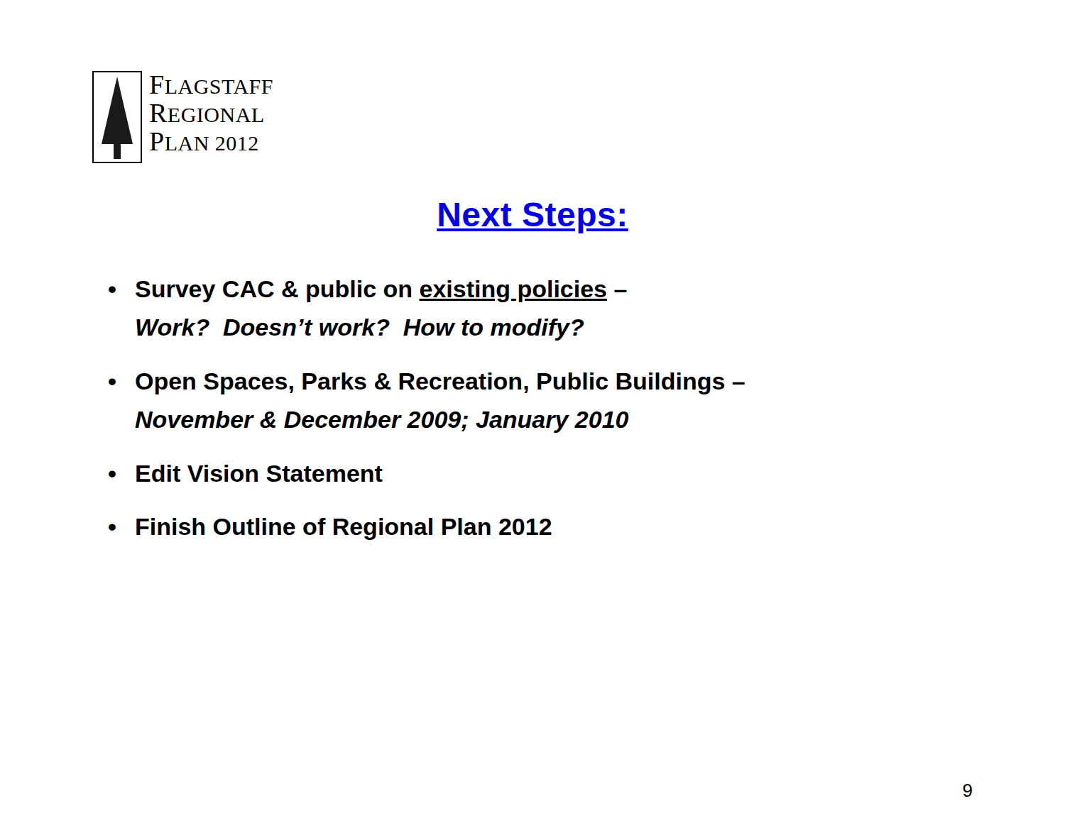FLAGSTAFF
REGIONAL
PLAN 2012
Next Steps:
Survey CAC & public on existing policies – Work? Doesn’t work? How to modify?
Open Spaces, Parks & Recreation, Public Buildings – November & December 2009; January 2010
Edit Vision Statement
Finish Outline of Regional Plan 2012
9